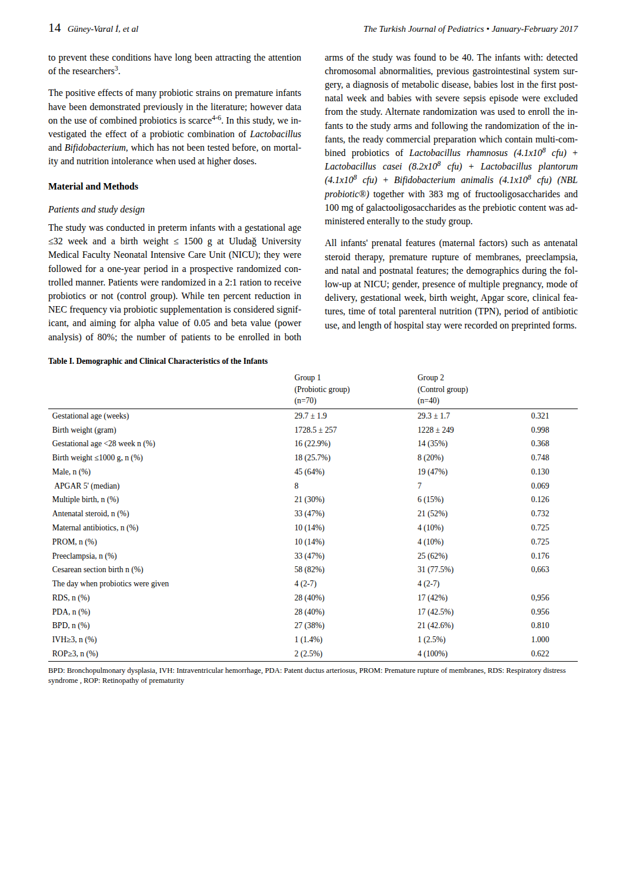14 Güney-Varal İ, et al
The Turkish Journal of Pediatrics • January-February 2017
to prevent these conditions have long been attracting the attention of the researchers3.
The positive effects of many probiotic strains on premature infants have been demonstrated previously in the literature; however data on the use of combined probiotics is scarce4-6. In this study, we investigated the effect of a probiotic combination of Lactobacillus and Bifidobacterium, which has not been tested before, on mortality and nutrition intolerance when used at higher doses.
Material and Methods
Patients and study design
The study was conducted in preterm infants with a gestational age ≤32 week and a birth weight ≤ 1500 g at Uludağ University Medical Faculty Neonatal Intensive Care Unit (NICU); they were followed for a one-year period in a prospective randomized controlled manner. Patients were randomized in a 2:1 ration to receive probiotics or not (control group). While ten percent reduction in NEC frequency via probiotic supplementation is considered significant, and aiming for alpha value of 0.05 and beta value (power analysis) of 80%; the number of patients to be enrolled in both arms of the study was found to be 40. The infants with: detected chromosomal abnormalities, previous gastrointestinal system surgery, a diagnosis of metabolic disease, babies lost in the first postnatal week and babies with severe sepsis episode were excluded from the study. Alternate randomization was used to enroll the infants to the study arms and following the randomization of the infants, the ready commercial preparation which contain multi-combined probiotics of Lactobacillus rhamnosus (4.1x108 cfu) + Lactobacillus casei (8.2x108 cfu) + Lactobacillus plantorum (4.1x108 cfu) + Bifidobacterium animalis (4.1x108 cfu) (NBL probiotic®) together with 383 mg of fructooligosaccharides and 100 mg of galactooligosaccharides as the prebiotic content was administered enterally to the study group.
All infants' prenatal features (maternal factors) such as antenatal steroid therapy, premature rupture of membranes, preeclampsia, and natal and postnatal features; the demographics during the follow-up at NICU; gender, presence of multiple pregnancy, mode of delivery, gestational week, birth weight, Apgar score, clinical features, time of total parenteral nutrition (TPN), period of antibiotic use, and length of hospital stay were recorded on preprinted forms.
Table I. Demographic and Clinical Characteristics of the Infants
| | Group 1 (Probiotic group) (n=70) | Group 2 (Control group) (n=40) | |
| --- | --- | --- | --- |
| Gestational age (weeks) | 29.7 ± 1.9 | 29.3 ± 1.7 | 0.321 |
| Birth weight (gram) | 1728.5 ± 257 | 1228 ± 249 | 0.998 |
| Gestational age <28 week n (%) | 16 (22.9%) | 14 (35%) | 0.368 |
| Birth weight ≤1000 g, n (%) | 18 (25.7%) | 8 (20%) | 0.748 |
| Male, n (%) | 45 (64%) | 19 (47%) | 0.130 |
| APGAR 5' (median) | 8 | 7 | 0.069 |
| Multiple birth, n (%) | 21 (30%) | 6 (15%) | 0.126 |
| Antenatal steroid, n (%) | 33 (47%) | 21 (52%) | 0.732 |
| Maternal antibiotics, n (%) | 10 (14%) | 4 (10%) | 0.725 |
| PROM, n (%) | 10 (14%) | 4 (10%) | 0.725 |
| Preeclampsia, n (%) | 33 (47%) | 25 (62%) | 0.176 |
| Cesarean section birth n (%) | 58 (82%) | 31 (77.5%) | 0,663 |
| The day when probiotics were given | 4 (2-7) | 4 (2-7) | |
| RDS, n (%) | 28 (40%) | 17 (42%) | 0,956 |
| PDA, n (%) | 28 (40%) | 17 (42.5%) | 0.956 |
| BPD, n (%) | 27 (38%) | 21 (42.6%) | 0.810 |
| IVH≥3, n (%) | 1 (1.4%) | 1 (2.5%) | 1.000 |
| ROP≥3, n (%) | 2 (2.5%) | 4 (100%) | 0.622 |
BPD: Bronchopulmonary dysplasia, IVH: Intraventricular hemorrhage, PDA: Patent ductus arteriosus, PROM: Premature rupture of membranes, RDS: Respiratory distress syndrome , ROP: Retinopathy of prematurity